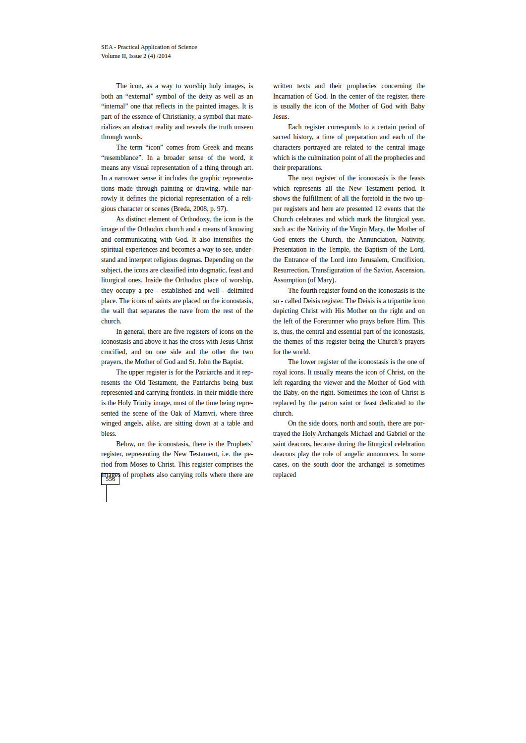SEA - Practical Application of Science
Volume II, Issue 2 (4) /2014
The icon, as a way to worship holy images, is both an “external” symbol of the deity as well as an “internal” one that reflects in the painted images. It is part of the essence of Christianity, a symbol that materializes an abstract reality and reveals the truth unseen through words.
The term “icon” comes from Greek and means “resemblance”. In a broader sense of the word, it means any visual representation of a thing through art. In a narrower sense it includes the graphic representations made through painting or drawing, while narrowly it defines the pictorial representation of a religious character or scenes (Breda, 2008, p. 97).
As distinct element of Orthodoxy, the icon is the image of the Orthodox church and a means of knowing and communicating with God. It also intensifies the spiritual experiences and becomes a way to see, understand and interpret religious dogmas. Depending on the subject, the icons are classified into dogmatic, feast and liturgical ones. Inside the Orthodox place of worship, they occupy a pre - established and well - delimited place. The icons of saints are placed on the iconostasis, the wall that separates the nave from the rest of the church.
In general, there are five registers of icons on the iconostasis and above it has the cross with Jesus Christ crucified, and on one side and the other the two prayers, the Mother of God and St. John the Baptist.
The upper register is for the Patriarchs and it represents the Old Testament, the Patriarchs being bust represented and carrying frontlets. In their middle there is the Holy Trinity image, most of the time being represented the scene of the Oak of Mamvri, where three winged angels, alike, are sitting down at a table and bless.
Below, on the iconostasis, there is the Prophets’ register, representing the New Testament, i.e. the period from Moses to Christ. This register comprises the images of prophets also carrying rolls where there are written texts and their prophecies concerning the Incarnation of God. In the center of the register, there is usually the icon of the Mother of God with Baby Jesus.
Each register corresponds to a certain period of sacred history, a time of preparation and each of the characters portrayed are related to the central image which is the culmination point of all the prophecies and their preparations.
The next register of the iconostasis is the feasts which represents all the New Testament period. It shows the fulfillment of all the foretold in the two upper registers and here are presented 12 events that the Church celebrates and which mark the liturgical year, such as: the Nativity of the Virgin Mary, the Mother of God enters the Church, the Annunciation, Nativity, Presentation in the Temple, the Baptism of the Lord, the Entrance of the Lord into Jerusalem, Crucifixion, Resurrection, Transfiguration of the Savior, Ascension, Assumption (of Mary).
The fourth register found on the iconostasis is the so - called Deisis register. The Deisis is a tripartite icon depicting Christ with His Mother on the right and on the left of the Forerunner who prays before Him. This is, thus, the central and essential part of the iconostasis, the themes of this register being the Church’s prayers for the world.
The lower register of the iconostasis is the one of royal icons. It usually means the icon of Christ, on the left regarding the viewer and the Mother of God with the Baby, on the right. Sometimes the icon of Christ is replaced by the patron saint or feast dedicated to the church.
On the side doors, north and south, there are portrayed the Holy Archangels Michael and Gabriel or the saint deacons, because during the liturgical celebration deacons play the role of angelic announcers. In some cases, on the south door the archangel is sometimes replaced
556